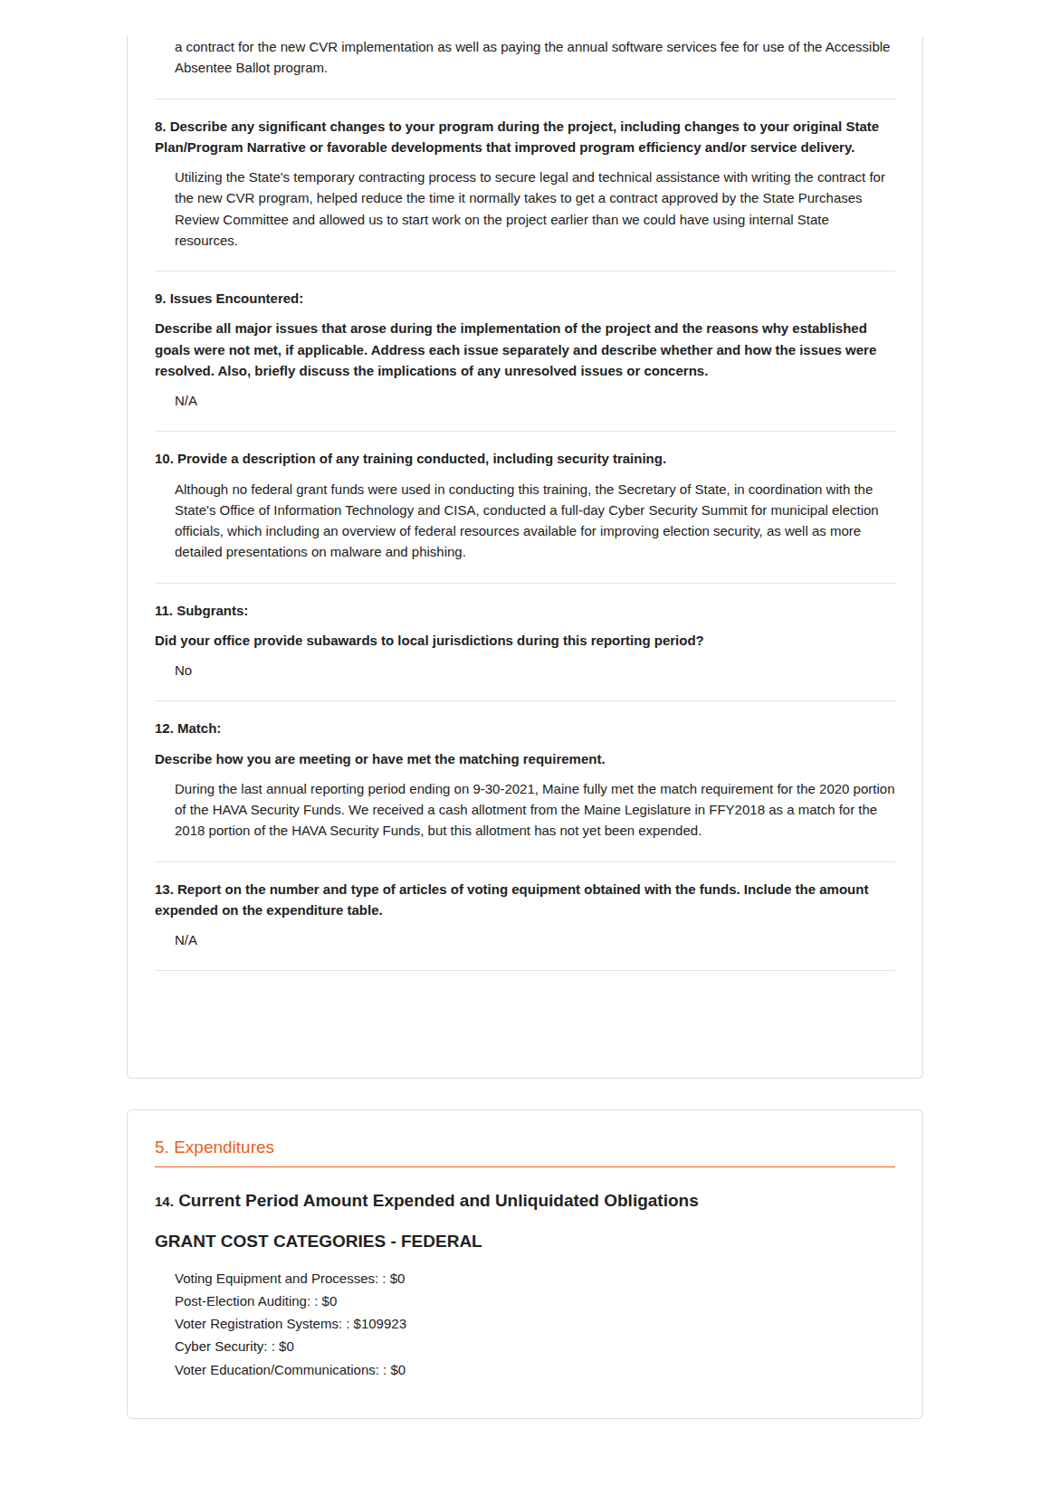a contract for the new CVR implementation as well as paying the annual software services fee for use of the Accessible Absentee Ballot program.
8. Describe any significant changes to your program during the project, including changes to your original State Plan/Program Narrative or favorable developments that improved program efficiency and/or service delivery.
Utilizing the State's temporary contracting process to secure legal and technical assistance with writing the contract for the new CVR program, helped reduce the time it normally takes to get a contract approved by the State Purchases Review Committee and allowed us to start work on the project earlier than we could have using internal State resources.
9. Issues Encountered:
Describe all major issues that arose during the implementation of the project and the reasons why established goals were not met, if applicable. Address each issue separately and describe whether and how the issues were resolved. Also, briefly discuss the implications of any unresolved issues or concerns.
N/A
10. Provide a description of any training conducted, including security training.
Although no federal grant funds were used in conducting this training, the Secretary of State, in coordination with the State's Office of Information Technology and CISA, conducted a full-day Cyber Security Summit for municipal election officials, which including an overview of federal resources available for improving election security, as well as more detailed presentations on malware and phishing.
11. Subgrants:
Did your office provide subawards to local jurisdictions during this reporting period?
No
12. Match:
Describe how you are meeting or have met the matching requirement.
During the last annual reporting period ending on 9-30-2021, Maine fully met the match requirement for the 2020 portion of the HAVA Security Funds. We received a cash allotment from the Maine Legislature in FFY2018 as a match for the 2018 portion of the HAVA Security Funds, but this allotment has not yet been expended.
13. Report on the number and type of articles of voting equipment obtained with the funds. Include the amount expended on the expenditure table.
N/A
5. Expenditures
14. Current Period Amount Expended and Unliquidated Obligations
GRANT COST CATEGORIES - FEDERAL
Voting Equipment and Processes: : $0
Post-Election Auditing: : $0
Voter Registration Systems: : $109923
Cyber Security: : $0
Voter Education/Communications: : $0